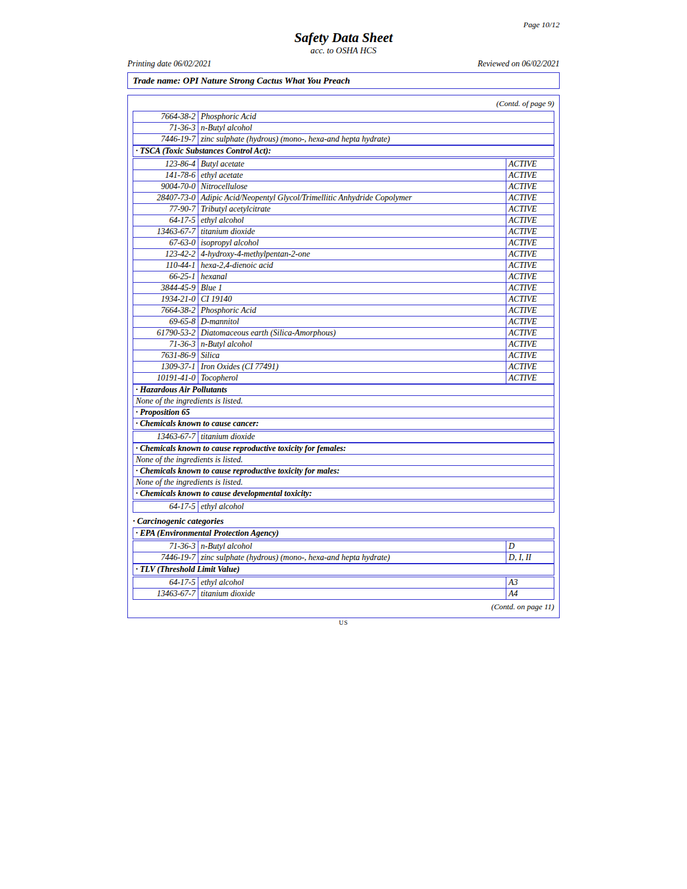Page 10/12
Safety Data Sheet
acc. to OSHA HCS
Printing date 06/02/2021 Reviewed on 06/02/2021
Trade name: OPI Nature Strong Cactus What You Preach
(Contd. of page 9)
| 7664-38-2 | Phosphoric Acid |
| 71-36-3 | n-Butyl alcohol |
| 7446-19-7 | zinc sulphate (hydrous) (mono-, hexa-and hepta hydrate) |
| · TSCA (Toxic Substances Control Act): |
| 123-86-4 | Butyl acetate | ACTIVE |
| 141-78-6 | ethyl acetate | ACTIVE |
| 9004-70-0 | Nitrocellulose | ACTIVE |
| 28407-73-0 | Adipic Acid/Neopentyl Glycol/Trimellitic Anhydride Copolymer | ACTIVE |
| 77-90-7 | Tributyl acetylcitrate | ACTIVE |
| 64-17-5 | ethyl alcohol | ACTIVE |
| 13463-67-7 | titanium dioxide | ACTIVE |
| 67-63-0 | isopropyl alcohol | ACTIVE |
| 123-42-2 | 4-hydroxy-4-methylpentan-2-one | ACTIVE |
| 110-44-1 | hexa-2,4-dienoic acid | ACTIVE |
| 66-25-1 | hexanal | ACTIVE |
| 3844-45-9 | Blue 1 | ACTIVE |
| 1934-21-0 | CI 19140 | ACTIVE |
| 7664-38-2 | Phosphoric Acid | ACTIVE |
| 69-65-8 | D-mannitol | ACTIVE |
| 61790-53-2 | Diatomaceous earth (Silica-Amorphous) | ACTIVE |
| 71-36-3 | n-Butyl alcohol | ACTIVE |
| 7631-86-9 | Silica | ACTIVE |
| 1309-37-1 | Iron Oxides (CI 77491) | ACTIVE |
| 10191-41-0 | Tocopherol | ACTIVE |
| · Hazardous Air Pollutants |
| None of the ingredients is listed. |
| · Proposition 65 |
| · Chemicals known to cause cancer: |
| 13463-67-7 | titanium dioxide |
| · Chemicals known to cause reproductive toxicity for females: |
| None of the ingredients is listed. |
| · Chemicals known to cause reproductive toxicity for males: |
| None of the ingredients is listed. |
| · Chemicals known to cause developmental toxicity: |
| 64-17-5 | ethyl alcohol |
· Carcinogenic categories
| · EPA (Environmental Protection Agency) |
| 71-36-3 | n-Butyl alcohol | D |
| 7446-19-7 | zinc sulphate (hydrous) (mono-, hexa-and hepta hydrate) | D, I, II |
| · TLV (Threshold Limit Value) |
| 64-17-5 | ethyl alcohol | A3 |
| 13463-67-7 | titanium dioxide | A4 |
(Contd. on page 11)
US